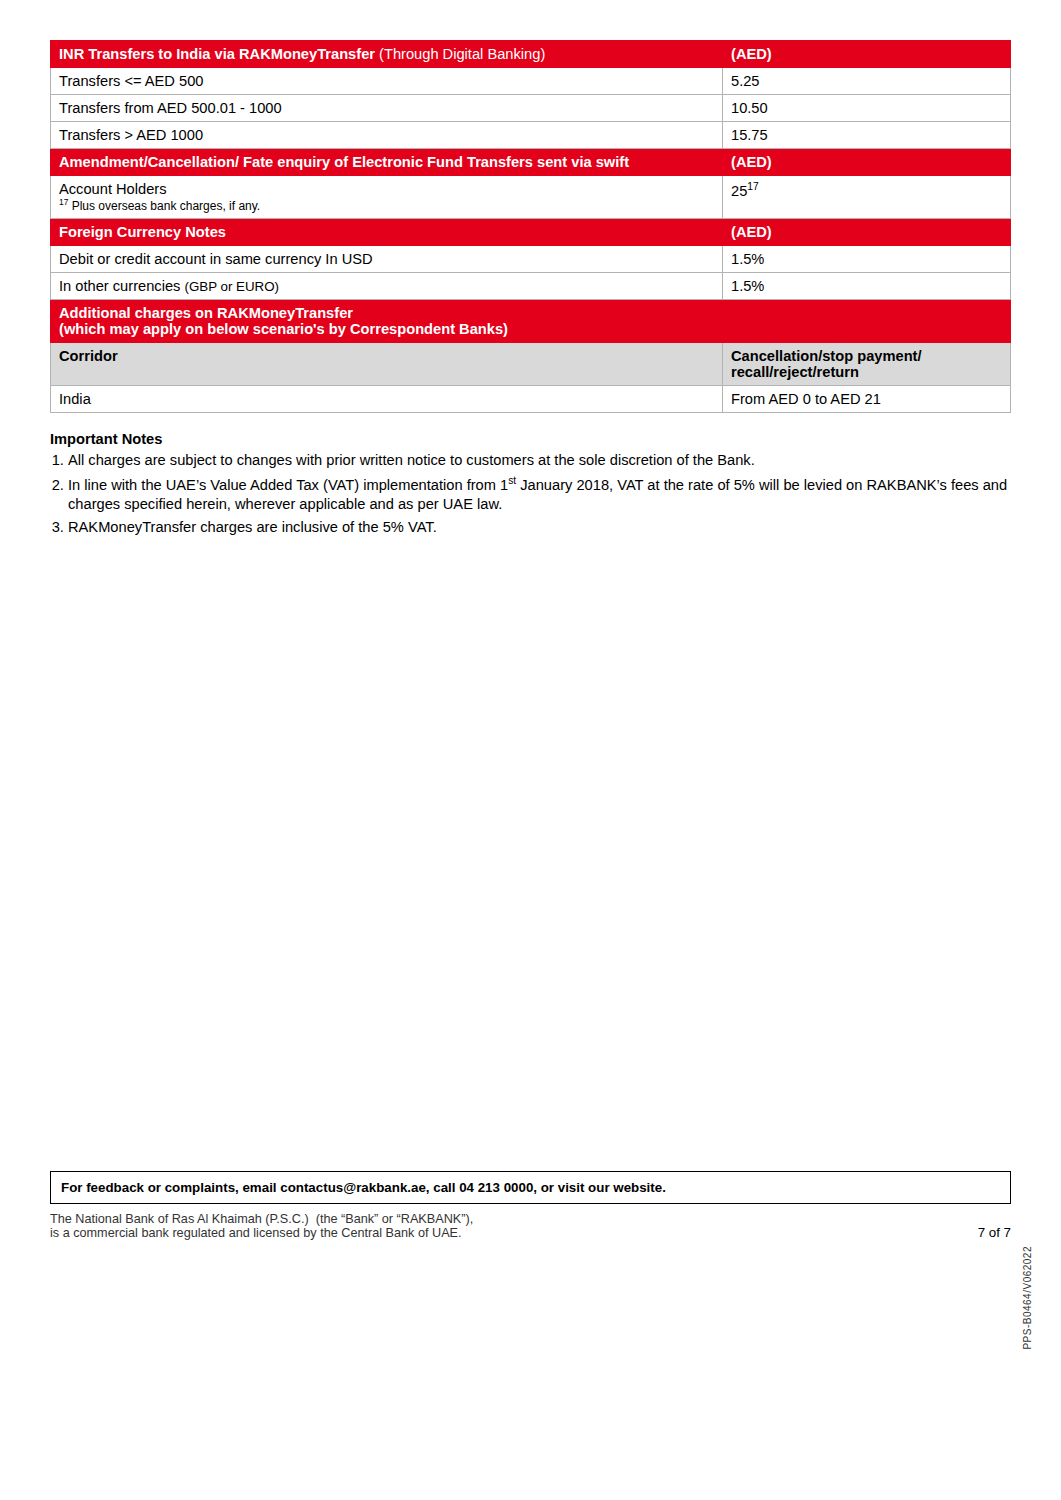| INR Transfers to India via RAKMoneyTransfer (Through Digital Banking) | (AED) |
| Transfers <= AED 500 | 5.25 |
| Transfers from AED 500.01 - 1000 | 10.50 |
| Transfers > AED 1000 | 15.75 |
| Amendment/Cancellation/ Fate enquiry of Electronic Fund Transfers sent via swift | (AED) |
| Account Holders 17 Plus overseas bank charges, if any. | 25 17 |
| Foreign Currency Notes | (AED) |
| Debit or credit account in same currency In USD | 1.5% |
| In other currencies (GBP or EURO) | 1.5% |
| Additional charges on RAKMoneyTransfer (which may apply on below scenario's by Correspondent Banks) |
| Corridor | Cancellation/stop payment/ recall/reject/return |
| India | From AED 0 to AED 21 |
Important Notes
All charges are subject to changes with prior written notice to customers at the sole discretion of the Bank.
In line with the UAE’s Value Added Tax (VAT) implementation from 1st January 2018, VAT at the rate of 5% will be levied on RAKBANK’s fees and charges specified herein, wherever applicable and as per UAE law.
RAKMoneyTransfer charges are inclusive of the 5% VAT.
PPS-B0464/V062022
For feedback or complaints, email contactus@rakbank.ae, call 04 213 0000, or visit our website.
The National Bank of Ras Al Khaimah (P.S.C.) (the “Bank” or “RAKBANK”),
is a commercial bank regulated and licensed by the Central Bank of UAE. 7 of 7